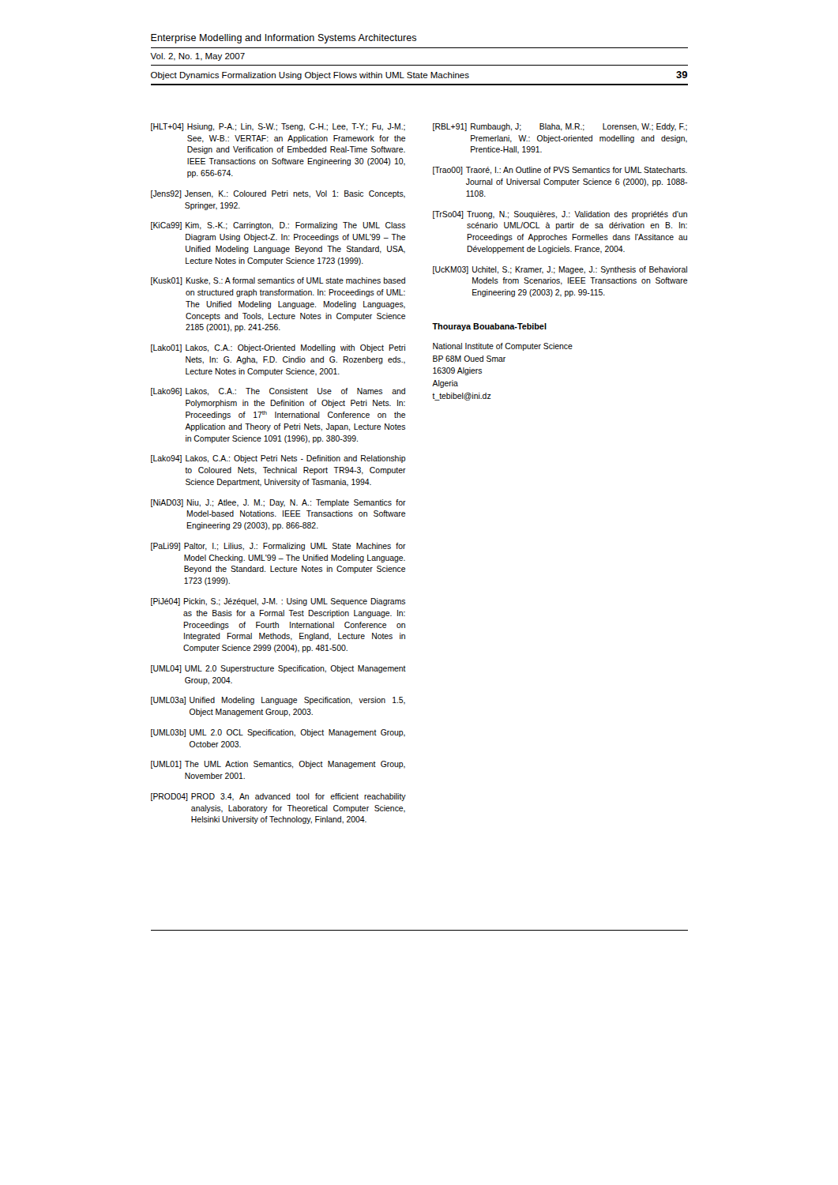Enterprise Modelling and Information Systems Architectures
Vol. 2, No. 1, May 2007
Object Dynamics Formalization Using Object Flows within UML State Machines 39
[HLT+04] Hsiung, P-A.; Lin, S-W.; Tseng, C-H.; Lee, T-Y.; Fu, J-M.; See, W-B.: VERTAF: an Application Framework for the Design and Verification of Embedded Real-Time Software. IEEE Transactions on Software Engineering 30 (2004) 10, pp. 656-674.
[Jens92] Jensen, K.: Coloured Petri nets, Vol 1: Basic Concepts, Springer, 1992.
[KiCa99] Kim, S.-K.; Carrington, D.: Formalizing The UML Class Diagram Using Object-Z. In: Proceedings of UML'99 – The Unified Modeling Language Beyond The Standard, USA, Lecture Notes in Computer Science 1723 (1999).
[Kusk01] Kuske, S.: A formal semantics of UML state machines based on structured graph transformation. In: Proceedings of UML: The Unified Modeling Language. Modeling Languages, Concepts and Tools, Lecture Notes in Computer Science 2185 (2001), pp. 241-256.
[Lako01] Lakos, C.A.: Object-Oriented Modelling with Object Petri Nets, In: G. Agha, F.D. Cindio and G. Rozenberg eds., Lecture Notes in Computer Science, 2001.
[Lako96] Lakos, C.A.: The Consistent Use of Names and Polymorphism in the Definition of Object Petri Nets. In: Proceedings of 17th International Conference on the Application and Theory of Petri Nets, Japan, Lecture Notes in Computer Science 1091 (1996), pp. 380-399.
[Lako94] Lakos, C.A.: Object Petri Nets - Definition and Relationship to Coloured Nets, Technical Report TR94-3, Computer Science Department, University of Tasmania, 1994.
[NiAD03] Niu, J.; Atlee, J. M.; Day, N. A.: Template Semantics for Model-based Notations. IEEE Transactions on Software Engineering 29 (2003), pp. 866-882.
[PaLi99] Paltor, I.; Lilius, J.: Formalizing UML State Machines for Model Checking. UML'99 – The Unified Modeling Language. Beyond the Standard. Lecture Notes in Computer Science 1723 (1999).
[PiJé04] Pickin, S.; Jézéquel, J-M. : Using UML Sequence Diagrams as the Basis for a Formal Test Description Language. In: Proceedings of Fourth International Conference on Integrated Formal Methods, England, Lecture Notes in Computer Science 2999 (2004), pp. 481-500.
[UML04] UML 2.0 Superstructure Specification, Object Management Group, 2004.
[UML03a] Unified Modeling Language Specification, version 1.5, Object Management Group, 2003.
[UML03b] UML 2.0 OCL Specification, Object Management Group, October 2003.
[UML01] The UML Action Semantics, Object Management Group, November 2001.
[PROD04] PROD 3.4, An advanced tool for efficient reachability analysis, Laboratory for Theoretical Computer Science, Helsinki University of Technology, Finland, 2004.
[RBL+91] Rumbaugh, J; Blaha, M.R.; Lorensen, W.; Eddy, F.; Premerlani, W.: Object-oriented modelling and design, Prentice-Hall, 1991.
[Trao00] Traoré, I.: An Outline of PVS Semantics for UML Statecharts. Journal of Universal Computer Science 6 (2000), pp. 1088-1108.
[TrSo04] Truong, N.; Souquières, J.: Validation des propriétés d'un scénario UML/OCL à partir de sa dérivation en B. In: Proceedings of Approches Formelles dans l'Assitance au Développement de Logiciels. France, 2004.
[UcKM03] Uchitel, S.; Kramer, J.; Magee, J.: Synthesis of Behavioral Models from Scenarios, IEEE Transactions on Software Engineering 29 (2003) 2, pp. 99-115.
Thouraya Bouabana-Tebibel
National Institute of Computer Science
BP 68M Oued Smar
16309 Algiers
Algeria
t_tebibel@ini.dz